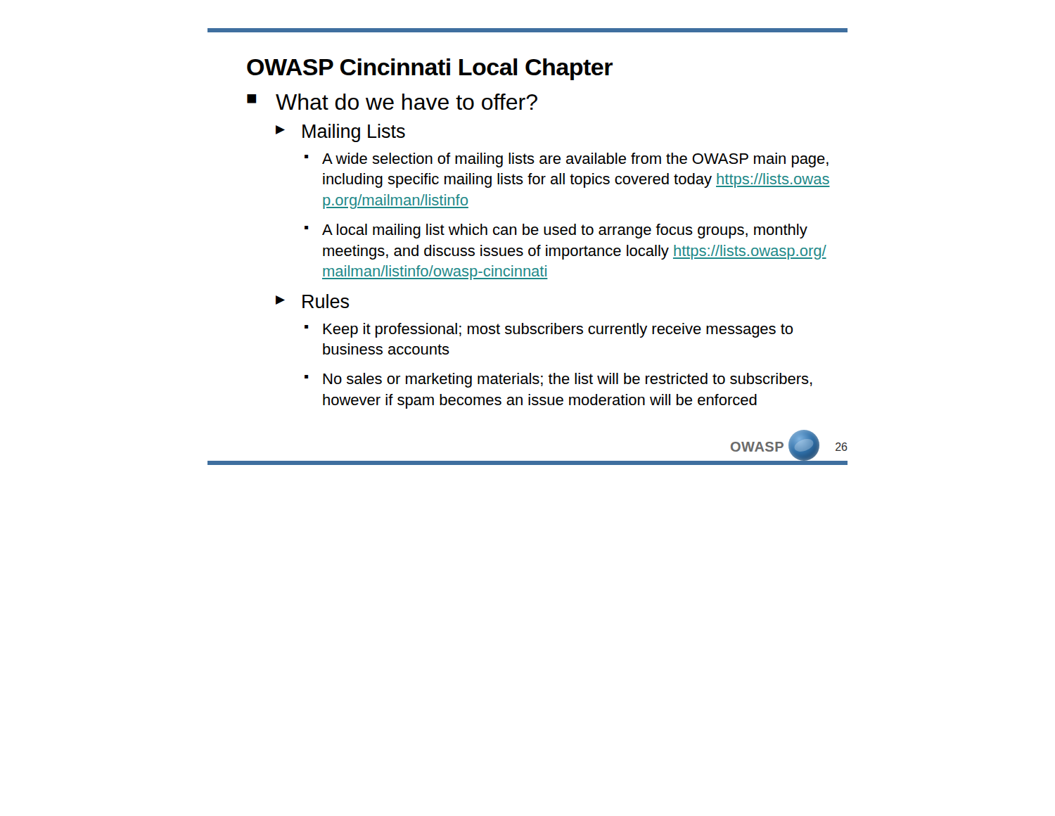OWASP Cincinnati Local Chapter
What do we have to offer?
Mailing Lists
A wide selection of mailing lists are available from the OWASP main page, including specific mailing lists for all topics covered today https://lists.owasp.org/mailman/listinfo
A local mailing list which can be used to arrange focus groups, monthly meetings, and discuss issues of importance locally https://lists.owasp.org/mailman/listinfo/owasp-cincinnati
Rules
Keep it professional; most subscribers currently receive messages to business accounts
No sales or marketing materials; the list will be restricted to subscribers, however if spam becomes an issue moderation will be enforced
OWASP 26